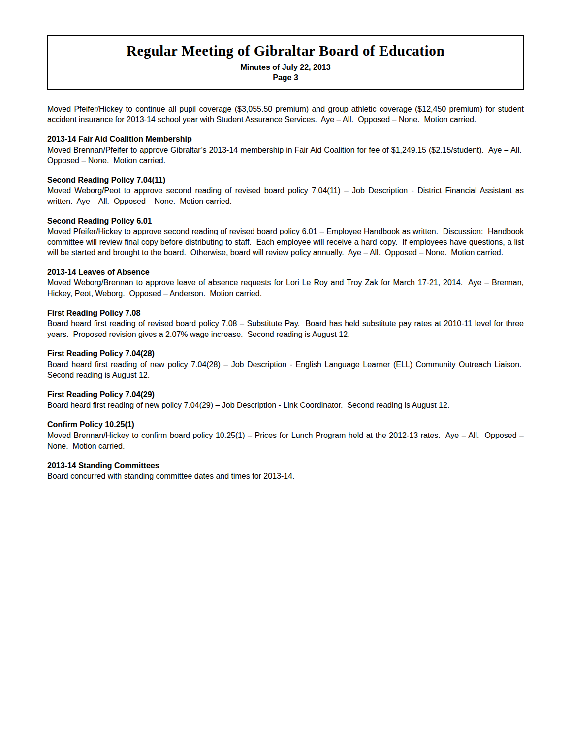Regular Meeting of Gibraltar Board of Education
Minutes of July 22, 2013
Page 3
Moved Pfeifer/Hickey to continue all pupil coverage ($3,055.50 premium) and group athletic coverage ($12,450 premium) for student accident insurance for 2013-14 school year with Student Assurance Services. Aye – All. Opposed – None. Motion carried.
2013-14 Fair Aid Coalition Membership
Moved Brennan/Pfeifer to approve Gibraltar’s 2013-14 membership in Fair Aid Coalition for fee of $1,249.15 ($2.15/student). Aye – All. Opposed – None. Motion carried.
Second Reading Policy 7.04(11)
Moved Weborg/Peot to approve second reading of revised board policy 7.04(11) – Job Description - District Financial Assistant as written. Aye – All. Opposed – None. Motion carried.
Second Reading Policy 6.01
Moved Pfeifer/Hickey to approve second reading of revised board policy 6.01 – Employee Handbook as written. Discussion: Handbook committee will review final copy before distributing to staff. Each employee will receive a hard copy. If employees have questions, a list will be started and brought to the board. Otherwise, board will review policy annually. Aye – All. Opposed – None. Motion carried.
2013-14 Leaves of Absence
Moved Weborg/Brennan to approve leave of absence requests for Lori Le Roy and Troy Zak for March 17-21, 2014. Aye – Brennan, Hickey, Peot, Weborg. Opposed – Anderson. Motion carried.
First Reading Policy 7.08
Board heard first reading of revised board policy 7.08 – Substitute Pay. Board has held substitute pay rates at 2010-11 level for three years. Proposed revision gives a 2.07% wage increase. Second reading is August 12.
First Reading Policy 7.04(28)
Board heard first reading of new policy 7.04(28) – Job Description - English Language Learner (ELL) Community Outreach Liaison. Second reading is August 12.
First Reading Policy 7.04(29)
Board heard first reading of new policy 7.04(29) – Job Description - Link Coordinator. Second reading is August 12.
Confirm Policy 10.25(1)
Moved Brennan/Hickey to confirm board policy 10.25(1) – Prices for Lunch Program held at the 2012-13 rates. Aye – All. Opposed – None. Motion carried.
2013-14 Standing Committees
Board concurred with standing committee dates and times for 2013-14.